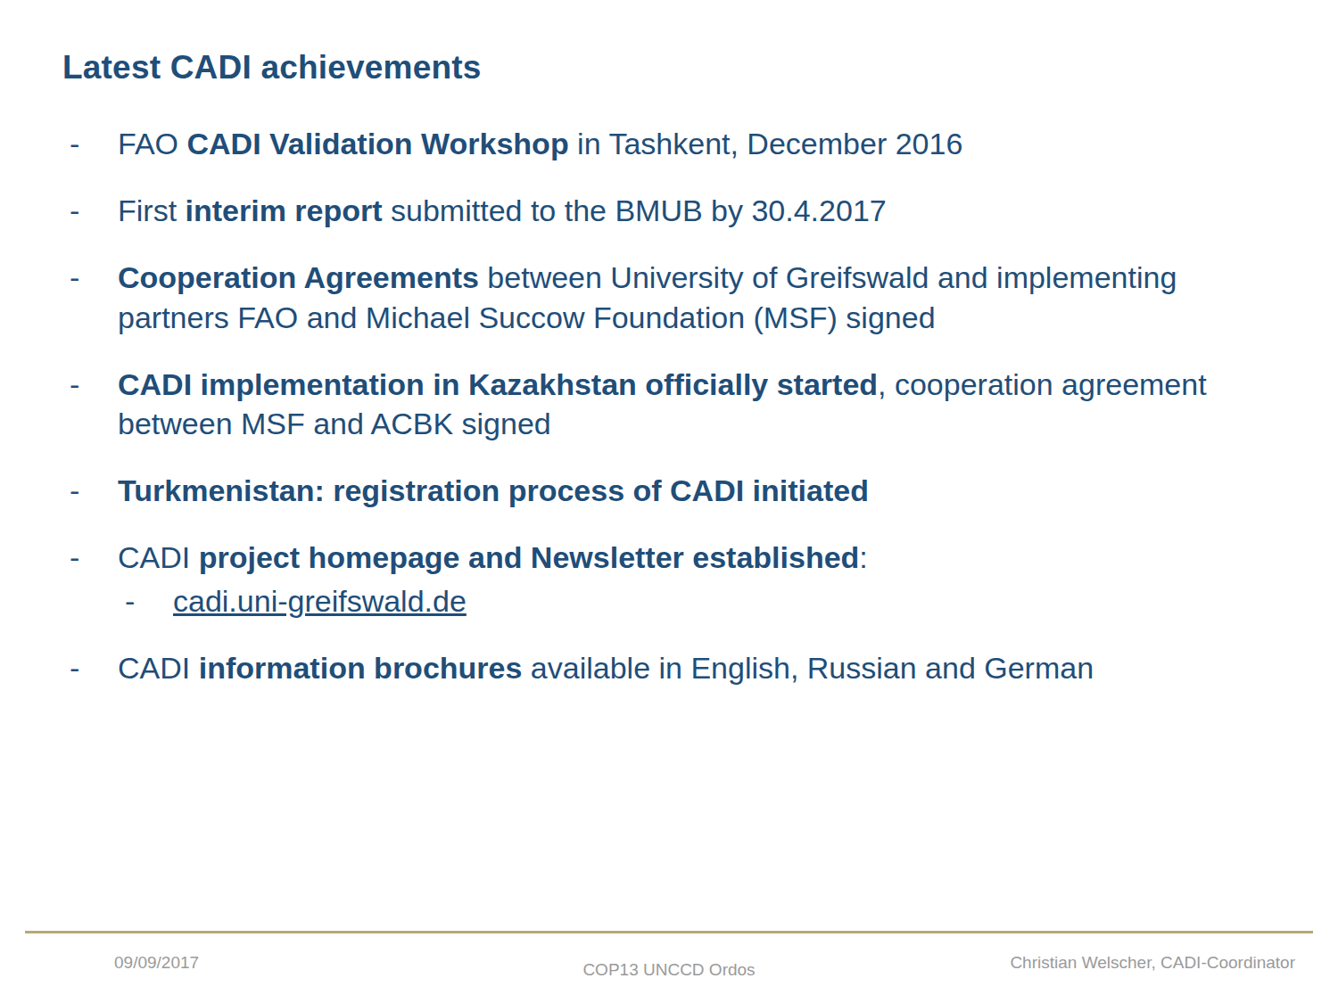Latest CADI achievements
FAO CADI Validation Workshop in Tashkent, December 2016
First interim report submitted to the BMUB by 30.4.2017
Cooperation Agreements between University of Greifswald and implementing partners FAO and Michael Succow Foundation (MSF) signed
CADI implementation in Kazakhstan officially started, cooperation agreement between MSF and ACBK signed
Turkmenistan: registration process of CADI initiated
CADI project homepage and Newsletter established:
cadi.uni-greifswald.de
CADI information brochures available in English, Russian and German
09/09/2017 COP13 UNCCD Ordos Christian Welscher, CADI-Coordinator